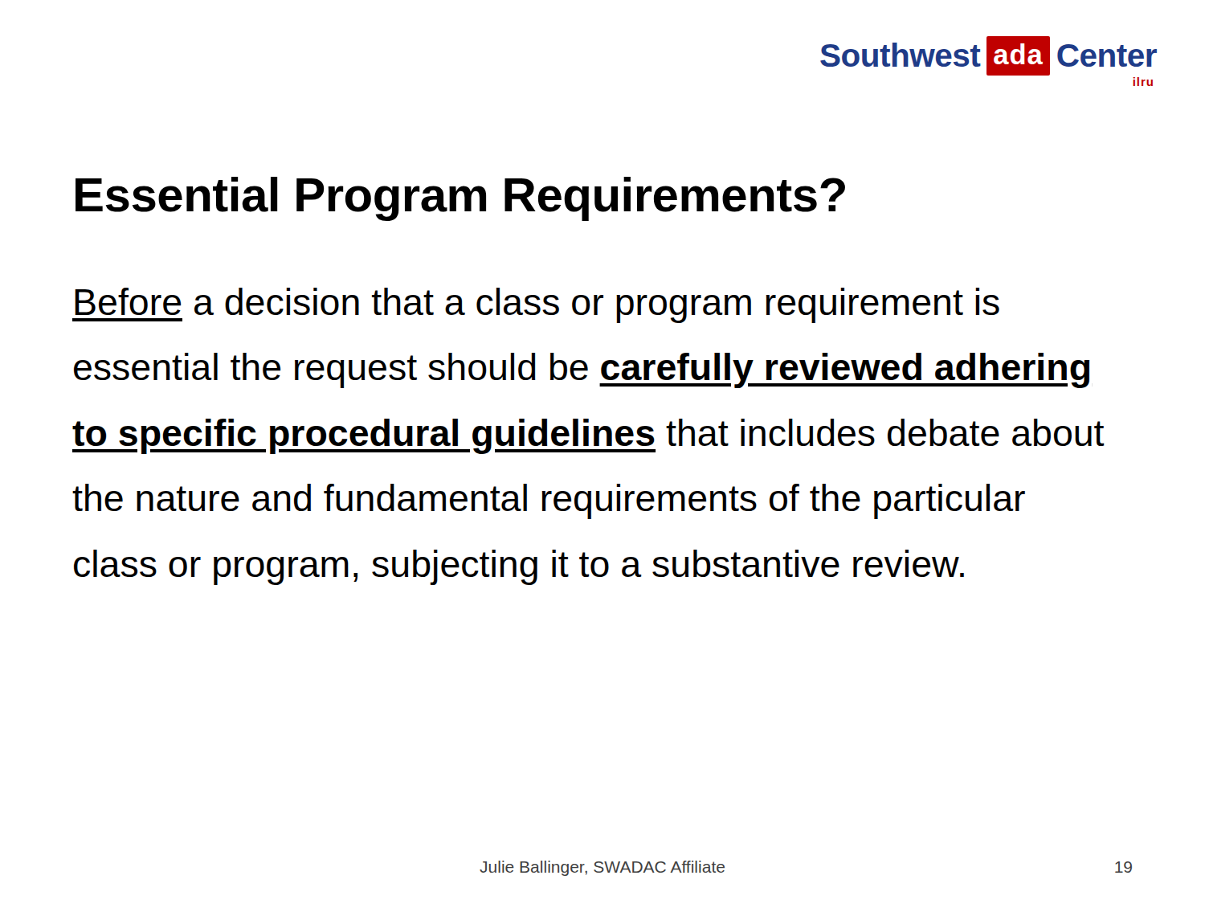Southwest ada Center
ilru
Essential Program Requirements?
Before a decision that a class or program requirement is essential the request should be carefully reviewed adhering to specific procedural guidelines that includes debate about the nature and fundamental requirements of the particular class or program, subjecting it to a substantive review.
Julie Ballinger, SWADAC Affiliate 19